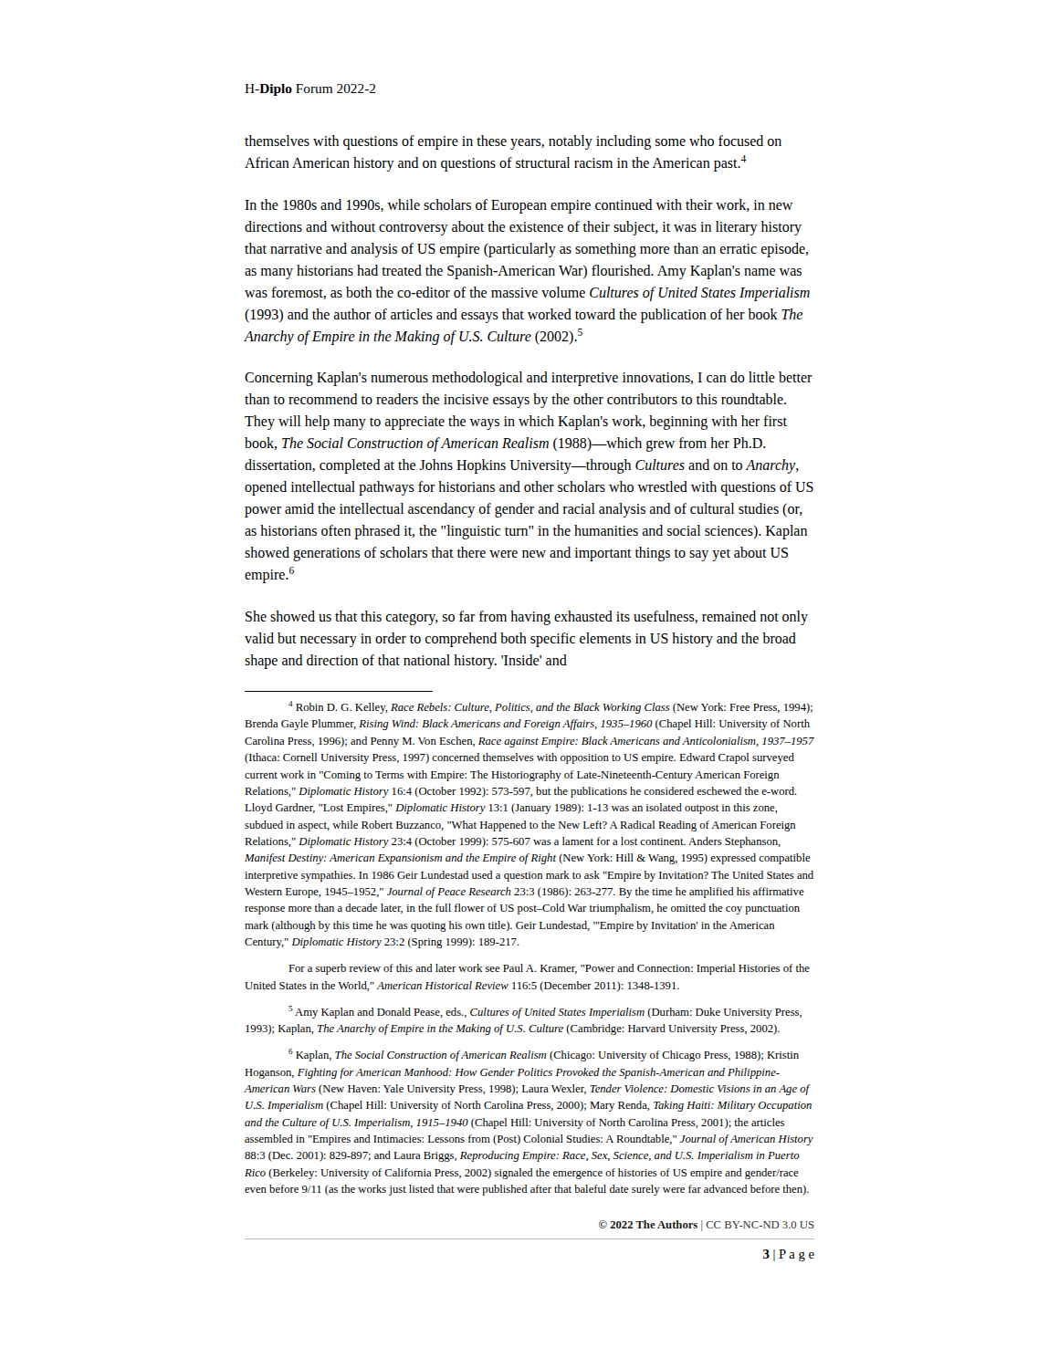H-Diplo Forum 2022-2
themselves with questions of empire in these years, notably including some who focused on African American history and on questions of structural racism in the American past.4
In the 1980s and 1990s, while scholars of European empire continued with their work, in new directions and without controversy about the existence of their subject, it was in literary history that narrative and analysis of US empire (particularly as something more than an erratic episode, as many historians had treated the Spanish-American War) flourished. Amy Kaplan's name was was foremost, as both the co-editor of the massive volume Cultures of United States Imperialism (1993) and the author of articles and essays that worked toward the publication of her book The Anarchy of Empire in the Making of U.S. Culture (2002).5
Concerning Kaplan's numerous methodological and interpretive innovations, I can do little better than to recommend to readers the incisive essays by the other contributors to this roundtable. They will help many to appreciate the ways in which Kaplan's work, beginning with her first book, The Social Construction of American Realism (1988)—which grew from her Ph.D. dissertation, completed at the Johns Hopkins University—through Cultures and on to Anarchy, opened intellectual pathways for historians and other scholars who wrestled with questions of US power amid the intellectual ascendancy of gender and racial analysis and of cultural studies (or, as historians often phrased it, the "linguistic turn" in the humanities and social sciences). Kaplan showed generations of scholars that there were new and important things to say yet about US empire.6
She showed us that this category, so far from having exhausted its usefulness, remained not only valid but necessary in order to comprehend both specific elements in US history and the broad shape and direction of that national history. 'Inside' and
4 Robin D. G. Kelley, Race Rebels: Culture, Politics, and the Black Working Class (New York: Free Press, 1994); Brenda Gayle Plummer, Rising Wind: Black Americans and Foreign Affairs, 1935–1960 (Chapel Hill: University of North Carolina Press, 1996); and Penny M. Von Eschen, Race against Empire: Black Americans and Anticolonialism, 1937–1957 (Ithaca: Cornell University Press, 1997) concerned themselves with opposition to US empire. Edward Crapol surveyed current work in "Coming to Terms with Empire: The Historiography of Late-Nineteenth-Century American Foreign Relations," Diplomatic History 16:4 (October 1992): 573-597, but the publications he considered eschewed the e-word. Lloyd Gardner, "Lost Empires," Diplomatic History 13:1 (January 1989): 1-13 was an isolated outpost in this zone, subdued in aspect, while Robert Buzzanco, "What Happened to the New Left? A Radical Reading of American Foreign Relations," Diplomatic History 23:4 (October 1999): 575-607 was a lament for a lost continent. Anders Stephanson, Manifest Destiny: American Expansionism and the Empire of Right (New York: Hill & Wang, 1995) expressed compatible interpretive sympathies. In 1986 Geir Lundestad used a question mark to ask "Empire by Invitation? The United States and Western Europe, 1945–1952," Journal of Peace Research 23:3 (1986): 263-277. By the time he amplified his affirmative response more than a decade later, in the full flower of US post–Cold War triumphalism, he omitted the coy punctuation mark (although by this time he was quoting his own title). Geir Lundestad, "'Empire by Invitation' in the American Century," Diplomatic History 23:2 (Spring 1999): 189-217.
For a superb review of this and later work see Paul A. Kramer, "Power and Connection: Imperial Histories of the United States in the World," American Historical Review 116:5 (December 2011): 1348-1391.
5 Amy Kaplan and Donald Pease, eds., Cultures of United States Imperialism (Durham: Duke University Press, 1993); Kaplan, The Anarchy of Empire in the Making of U.S. Culture (Cambridge: Harvard University Press, 2002).
6 Kaplan, The Social Construction of American Realism (Chicago: University of Chicago Press, 1988); Kristin Hoganson, Fighting for American Manhood: How Gender Politics Provoked the Spanish-American and Philippine-American Wars (New Haven: Yale University Press, 1998); Laura Wexler, Tender Violence: Domestic Visions in an Age of U.S. Imperialism (Chapel Hill: University of North Carolina Press, 2000); Mary Renda, Taking Haiti: Military Occupation and the Culture of U.S. Imperialism, 1915–1940 (Chapel Hill: University of North Carolina Press, 2001); the articles assembled in "Empires and Intimacies: Lessons from (Post) Colonial Studies: A Roundtable," Journal of American History 88:3 (Dec. 2001): 829-897; and Laura Briggs, Reproducing Empire: Race, Sex, Science, and U.S. Imperialism in Puerto Rico (Berkeley: University of California Press, 2002) signaled the emergence of histories of US empire and gender/race even before 9/11 (as the works just listed that were published after that baleful date surely were far advanced before then).
© 2022 The Authors | CC BY-NC-ND 3.0 US
3 | P a g e